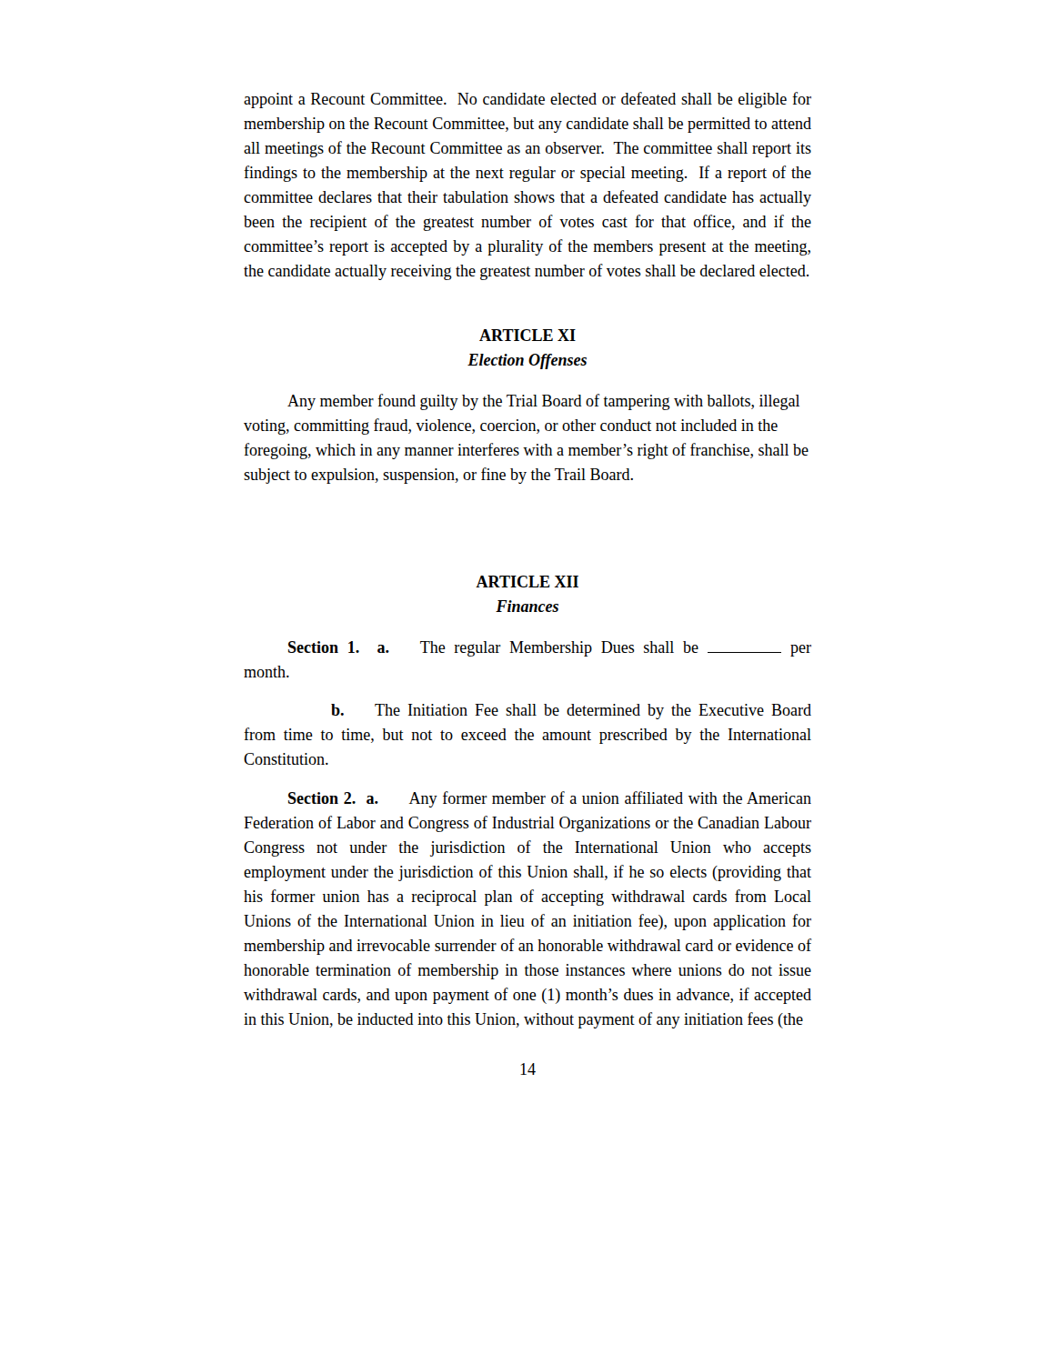appoint a Recount Committee. No candidate elected or defeated shall be eligible for membership on the Recount Committee, but any candidate shall be permitted to attend all meetings of the Recount Committee as an observer. The committee shall report its findings to the membership at the next regular or special meeting. If a report of the committee declares that their tabulation shows that a defeated candidate has actually been the recipient of the greatest number of votes cast for that office, and if the committee’s report is accepted by a plurality of the members present at the meeting, the candidate actually receiving the greatest number of votes shall be declared elected.
ARTICLE XI
Election Offenses
Any member found guilty by the Trial Board of tampering with ballots, illegal voting, committing fraud, violence, coercion, or other conduct not included in the foregoing, which in any manner interferes with a member’s right of franchise, shall be subject to expulsion, suspension, or fine by the Trail Board.
ARTICLE XII
Finances
Section 1. a. The regular Membership Dues shall be per month.
b. The Initiation Fee shall be determined by the Executive Board from time to time, but not to exceed the amount prescribed by the International Constitution.
Section 2. a. Any former member of a union affiliated with the American Federation of Labor and Congress of Industrial Organizations or the Canadian Labour Congress not under the jurisdiction of the International Union who accepts employment under the jurisdiction of this Union shall, if he so elects (providing that his former union has a reciprocal plan of accepting withdrawal cards from Local Unions of the International Union in lieu of an initiation fee), upon application for membership and irrevocable surrender of an honorable withdrawal card or evidence of honorable termination of membership in those instances where unions do not issue withdrawal cards, and upon payment of one (1) month’s dues in advance, if accepted in this Union, be inducted into this Union, without payment of any initiation fees (the
14